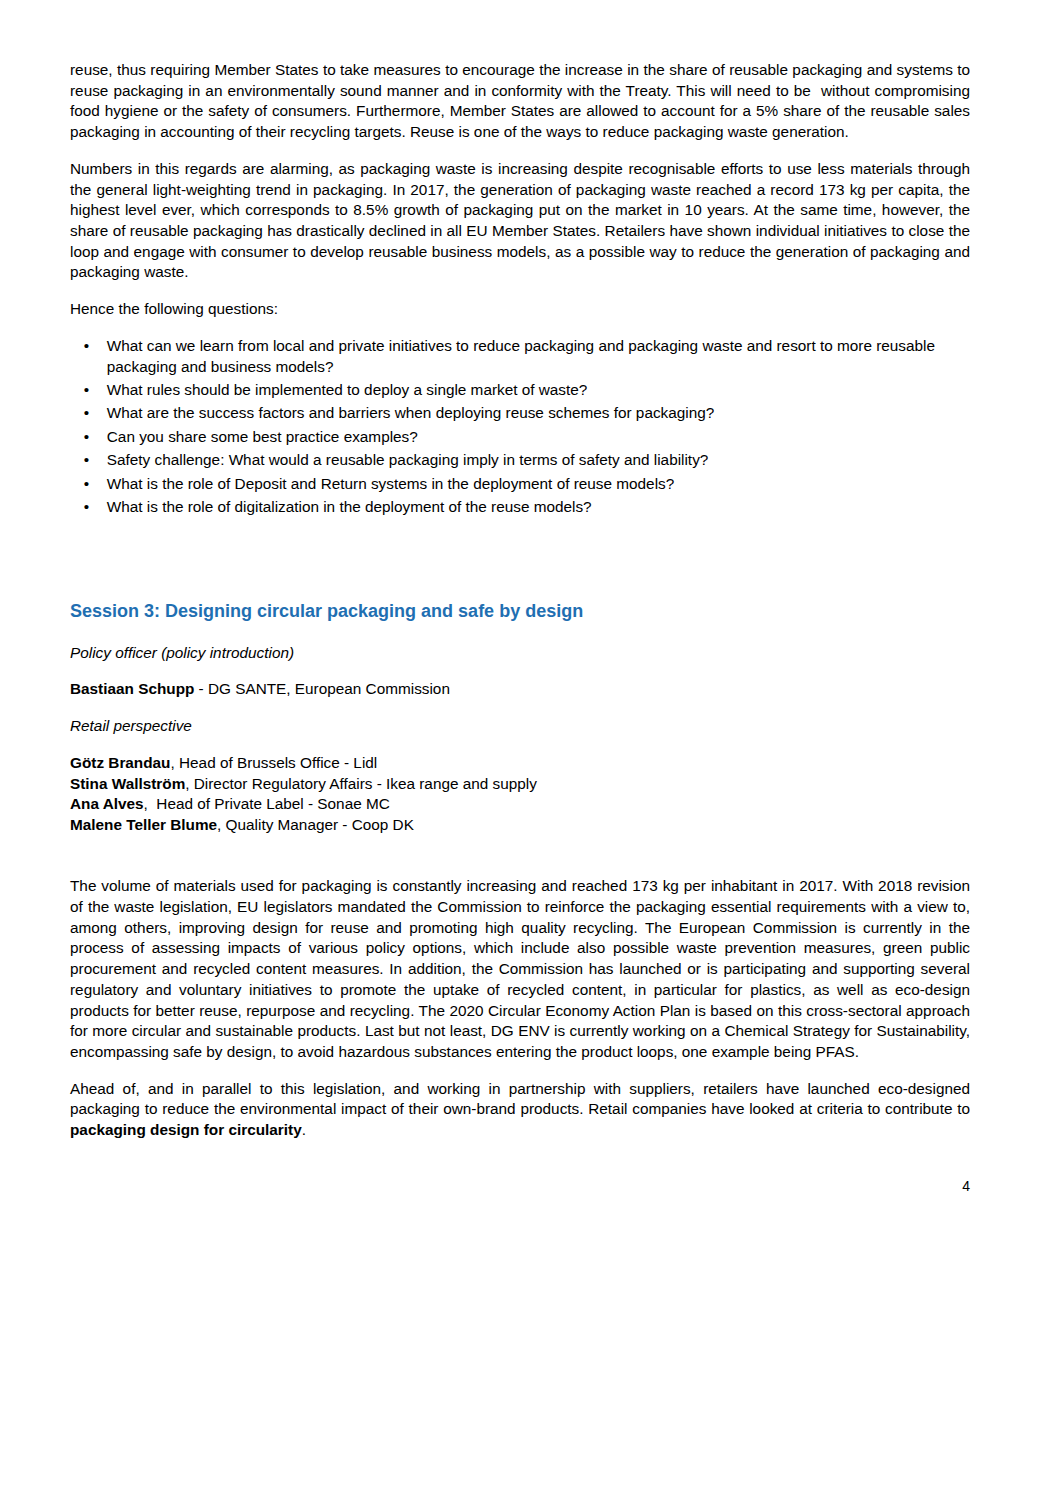reuse, thus requiring Member States to take measures to encourage the increase in the share of reusable packaging and systems to reuse packaging in an environmentally sound manner and in conformity with the Treaty. This will need to be without compromising food hygiene or the safety of consumers. Furthermore, Member States are allowed to account for a 5% share of the reusable sales packaging in accounting of their recycling targets. Reuse is one of the ways to reduce packaging waste generation.
Numbers in this regards are alarming, as packaging waste is increasing despite recognisable efforts to use less materials through the general light-weighting trend in packaging. In 2017, the generation of packaging waste reached a record 173 kg per capita, the highest level ever, which corresponds to 8.5% growth of packaging put on the market in 10 years. At the same time, however, the share of reusable packaging has drastically declined in all EU Member States. Retailers have shown individual initiatives to close the loop and engage with consumer to develop reusable business models, as a possible way to reduce the generation of packaging and packaging waste.
Hence the following questions:
What can we learn from local and private initiatives to reduce packaging and packaging waste and resort to more reusable packaging and business models?
What rules should be implemented to deploy a single market of waste?
What are the success factors and barriers when deploying reuse schemes for packaging?
Can you share some best practice examples?
Safety challenge: What would a reusable packaging imply in terms of safety and liability?
What is the role of Deposit and Return systems in the deployment of reuse models?
What is the role of digitalization in the deployment of the reuse models?
Session 3: Designing circular packaging and safe by design
Policy officer (policy introduction)
Bastiaan Schupp - DG SANTE, European Commission
Retail perspective
Götz Brandau, Head of Brussels Office - Lidl
Stina Wallström, Director Regulatory Affairs - Ikea range and supply
Ana Alves, Head of Private Label - Sonae MC
Malene Teller Blume, Quality Manager - Coop DK
The volume of materials used for packaging is constantly increasing and reached 173 kg per inhabitant in 2017. With 2018 revision of the waste legislation, EU legislators mandated the Commission to reinforce the packaging essential requirements with a view to, among others, improving design for reuse and promoting high quality recycling. The European Commission is currently in the process of assessing impacts of various policy options, which include also possible waste prevention measures, green public procurement and recycled content measures. In addition, the Commission has launched or is participating and supporting several regulatory and voluntary initiatives to promote the uptake of recycled content, in particular for plastics, as well as eco-design products for better reuse, repurpose and recycling. The 2020 Circular Economy Action Plan is based on this cross-sectoral approach for more circular and sustainable products. Last but not least, DG ENV is currently working on a Chemical Strategy for Sustainability, encompassing safe by design, to avoid hazardous substances entering the product loops, one example being PFAS.
Ahead of, and in parallel to this legislation, and working in partnership with suppliers, retailers have launched eco-designed packaging to reduce the environmental impact of their own-brand products. Retail companies have looked at criteria to contribute to packaging design for circularity.
4